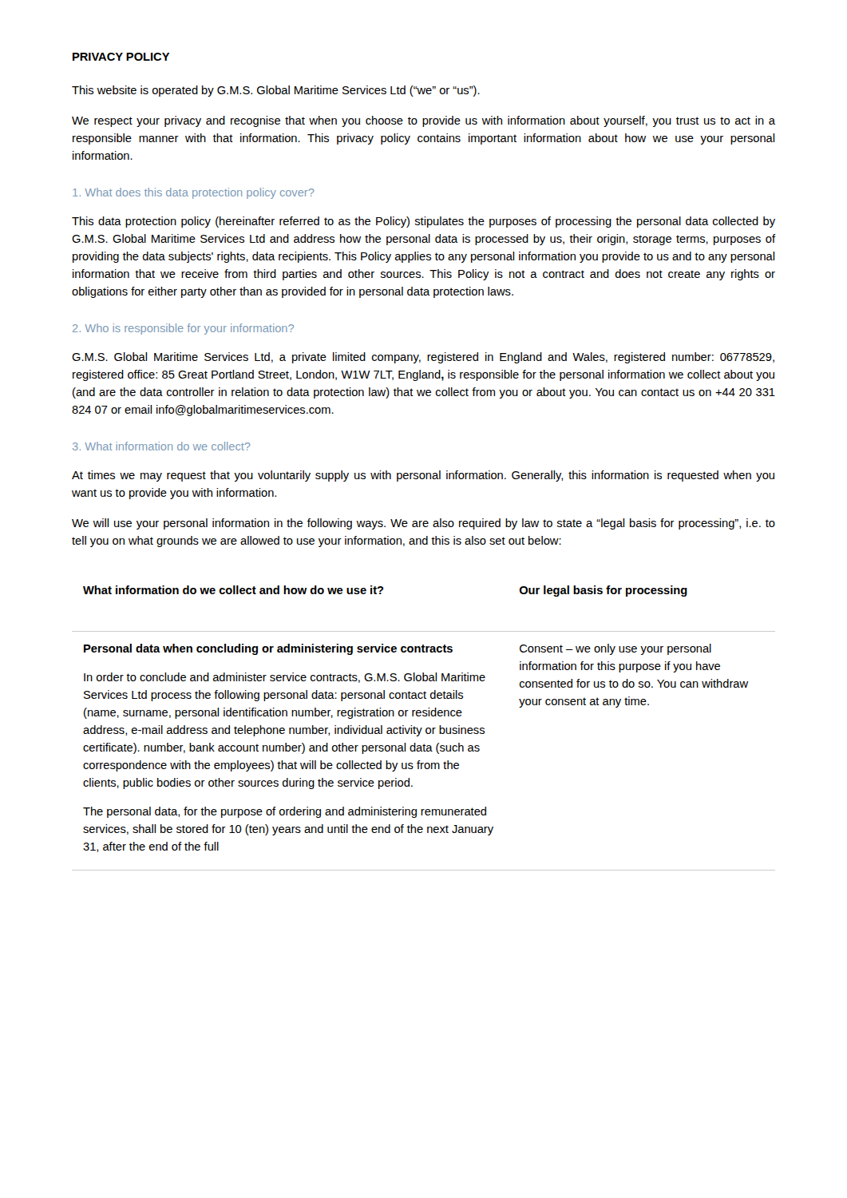PRIVACY POLICY
This website is operated by G.M.S. Global Maritime Services Ltd (“we” or “us”).
We respect your privacy and recognise that when you choose to provide us with information about yourself, you trust us to act in a responsible manner with that information. This privacy policy contains important information about how we use your personal information.
1. What does this data protection policy cover?
This data protection policy (hereinafter referred to as the Policy) stipulates the purposes of processing the personal data collected by G.M.S. Global Maritime Services Ltd and address how the personal data is processed by us, their origin, storage terms, purposes of providing the data subjects' rights, data recipients. This Policy applies to any personal information you provide to us and to any personal information that we receive from third parties and other sources. This Policy is not a contract and does not create any rights or obligations for either party other than as provided for in personal data protection laws.
2. Who is responsible for your information?
G.M.S. Global Maritime Services Ltd, a private limited company, registered in England and Wales, registered number: 06778529, registered office: 85 Great Portland Street, London, W1W 7LT, England, is responsible for the personal information we collect about you (and are the data controller in relation to data protection law) that we collect from you or about you. You can contact us on +44 20 331 824 07 or email info@globalmaritimeservices.com.
3. What information do we collect?
At times we may request that you voluntarily supply us with personal information. Generally, this information is requested when you want us to provide you with information.
We will use your personal information in the following ways. We are also required by law to state a “legal basis for processing”, i.e. to tell you on what grounds we are allowed to use your information, and this is also set out below:
| What information do we collect and how do we use it? | Our legal basis for processing |
| --- | --- |
| Personal data when concluding or administering service contracts In order to conclude and administer service contracts, G.M.S. Global Maritime Services Ltd process the following personal data: personal contact details (name, surname, personal identification number, registration or residence address, e-mail address and telephone number, individual activity or business certificate). number, bank account number) and other personal data (such as correspondence with the employees) that will be collected by us from the clients, public bodies or other sources during the service period. The personal data, for the purpose of ordering and administering remunerated services, shall be stored for 10 (ten) years and until the end of the next January 31, after the end of the full | Consent – we only use your personal information for this purpose if you have consented for us to do so. You can withdraw your consent at any time. |